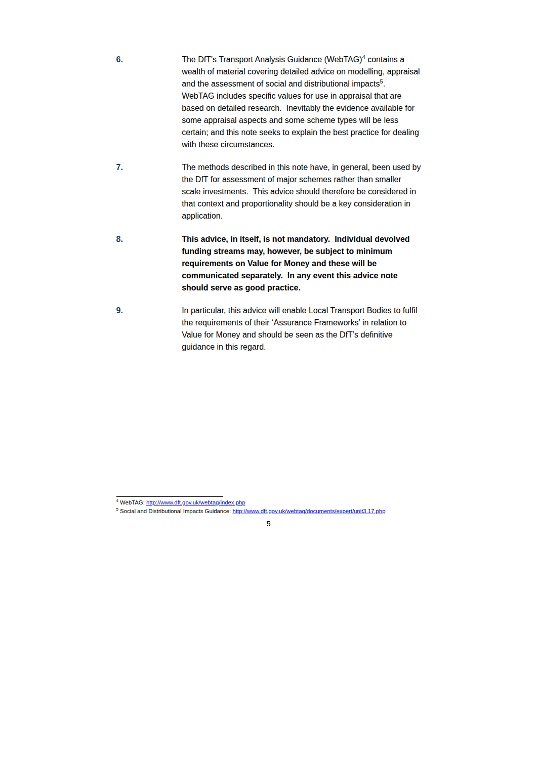6. The DfT's Transport Analysis Guidance (WebTAG)4 contains a wealth of material covering detailed advice on modelling, appraisal and the assessment of social and distributional impacts5. WebTAG includes specific values for use in appraisal that are based on detailed research. Inevitably the evidence available for some appraisal aspects and some scheme types will be less certain; and this note seeks to explain the best practice for dealing with these circumstances.
7. The methods described in this note have, in general, been used by the DfT for assessment of major schemes rather than smaller scale investments. This advice should therefore be considered in that context and proportionality should be a key consideration in application.
8. This advice, in itself, is not mandatory. Individual devolved funding streams may, however, be subject to minimum requirements on Value for Money and these will be communicated separately. In any event this advice note should serve as good practice.
9. In particular, this advice will enable Local Transport Bodies to fulfil the requirements of their ‘Assurance Frameworks’ in relation to Value for Money and should be seen as the DfT’s definitive guidance in this regard.
4 WebTAG: http://www.dft.gov.uk/webtag/index.php
5 Social and Distributional Impacts Guidance: http://www.dft.gov.uk/webtag/documents/expert/unit3.17.php
5